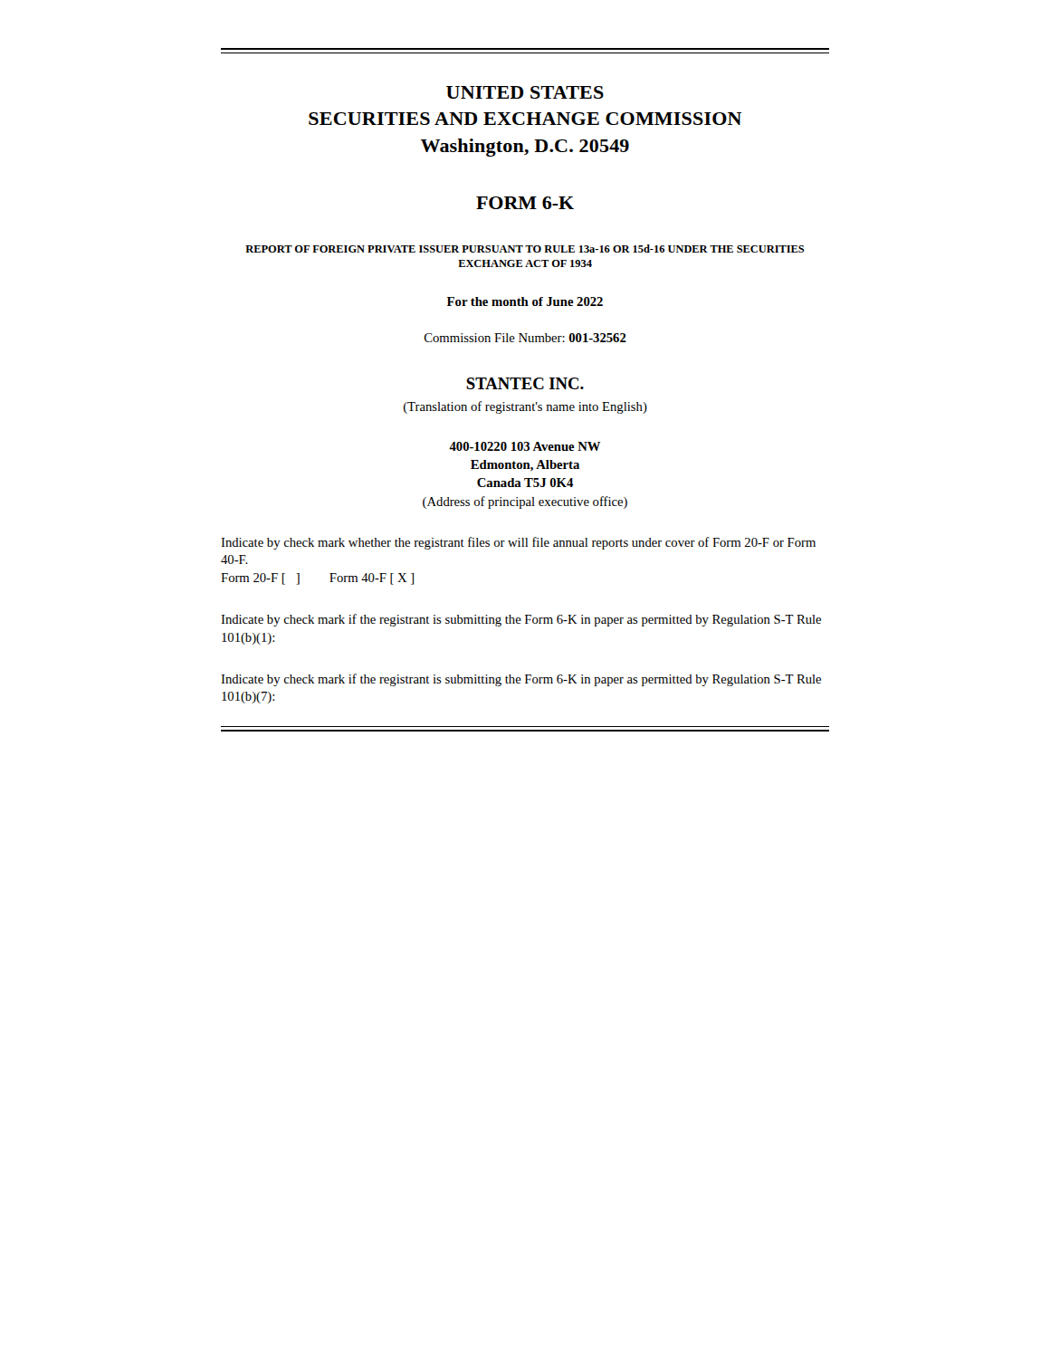UNITED STATES
SECURITIES AND EXCHANGE COMMISSION
Washington, D.C. 20549
FORM 6-K
REPORT OF FOREIGN PRIVATE ISSUER PURSUANT TO RULE 13a-16 OR 15d-16 UNDER THE SECURITIES EXCHANGE ACT OF 1934
For the month of June 2022
Commission File Number: 001-32562
STANTEC INC.
(Translation of registrant's name into English)
400-10220 103 Avenue NW
Edmonton, Alberta
Canada T5J 0K4
(Address of principal executive office)
Indicate by check mark whether the registrant files or will file annual reports under cover of Form 20-F or Form 40-F.
Form 20-F [ ] Form 40-F [ X ]
Indicate by check mark if the registrant is submitting the Form 6-K in paper as permitted by Regulation S-T Rule 101(b)(1):
Indicate by check mark if the registrant is submitting the Form 6-K in paper as permitted by Regulation S-T Rule 101(b)(7):